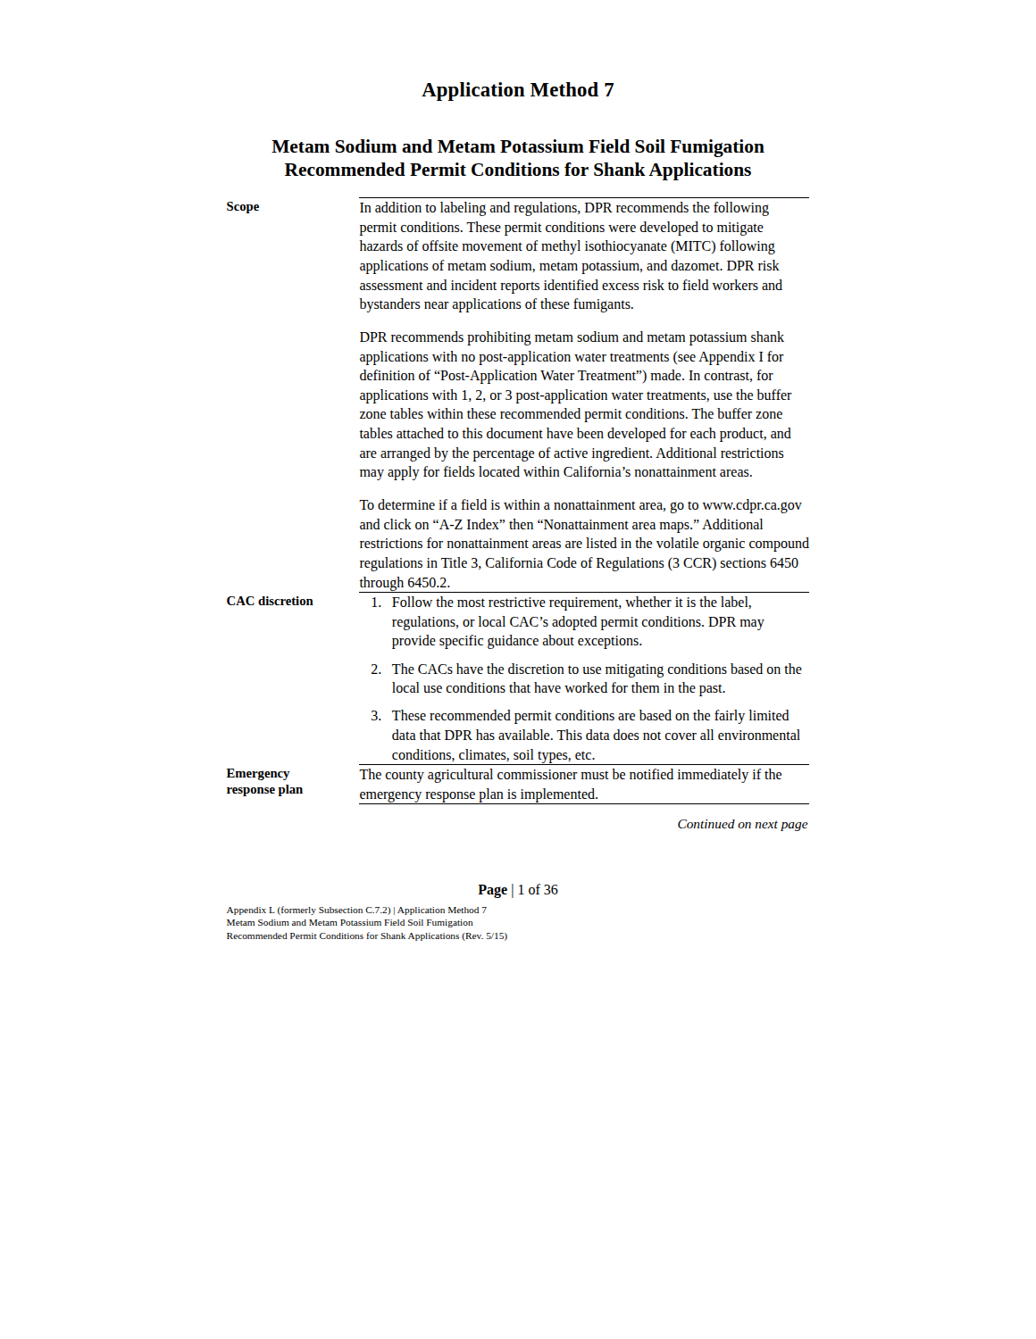Application Method 7
Metam Sodium and Metam Potassium Field Soil Fumigation
Recommended Permit Conditions for Shank Applications
| Scope | In addition to labeling and regulations, DPR recommends the following permit conditions. These permit conditions were developed to mitigate hazards of offsite movement of methyl isothiocyanate (MITC) following applications of metam sodium, metam potassium, and dazomet. DPR risk assessment and incident reports identified excess risk to field workers and bystanders near applications of these fumigants. DPR recommends prohibiting metam sodium and metam potassium shank applications with no post-application water treatments (see Appendix I for definition of “Post-Application Water Treatment”) made. In contrast, for applications with 1, 2, or 3 post-application water treatments, use the buffer zone tables within these recommended permit conditions. The buffer zone tables attached to this document have been developed for each product, and are arranged by the percentage of active ingredient. Additional restrictions may apply for fields located within California’s nonattainment areas. To determine if a field is within a nonattainment area, go to www.cdpr.ca.gov and click on “A-Z Index” then “Nonattainment area maps.” Additional restrictions for nonattainment areas are listed in the volatile organic compound regulations in Title 3, California Code of Regulations (3 CCR) sections 6450 through 6450.2. |
| CAC discretion | Follow the most restrictive requirement, whether it is the label, regulations, or local CAC’s adopted permit conditions. DPR may provide specific guidance about exceptions. The CACs have the discretion to use mitigating conditions based on the local use conditions that have worked for them in the past. These recommended permit conditions are based on the fairly limited data that DPR has available. This data does not cover all environmental conditions, climates, soil types, etc. |
| Emergency response plan | The county agricultural commissioner must be notified immediately if the emergency response plan is implemented. |
Continued on next page
Page | 1 of 36
Appendix L (formerly Subsection C.7.2) | Application Method 7
Metam Sodium and Metam Potassium Field Soil Fumigation
Recommended Permit Conditions for Shank Applications (Rev. 5/15)